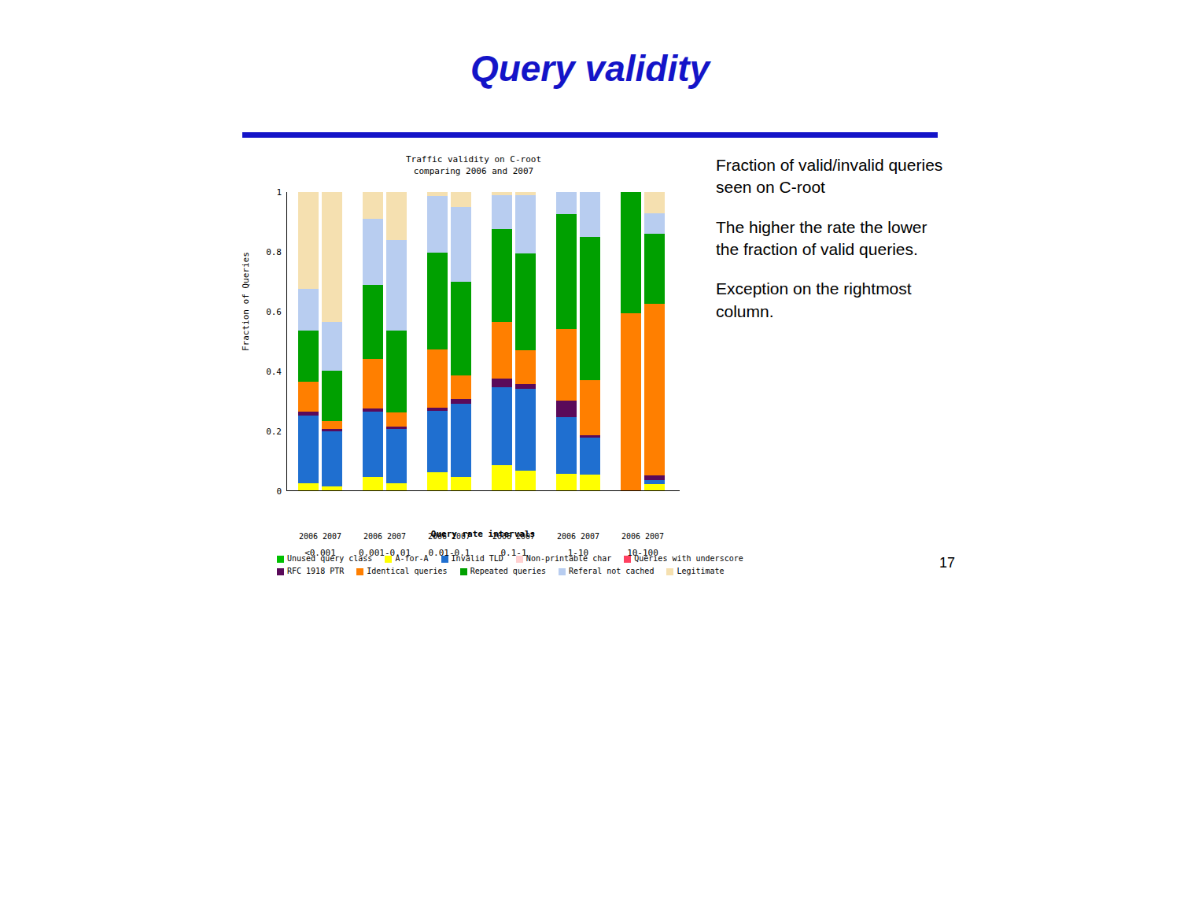Query validity
Traffic validity on C-root
comparing 2006 and 2007
Fraction of Queries
1
0.8
0.6
0.4
0.2
0
2006
2007
<0.001
2006
2007
0.001-0.01
2006
2007
0.01-0.1
2006
2007
0.1-1
2006
2007
1-10
2006
2007
10-100
Query rate intervals
Unused query class A-for-A Invalid TLD Non-printable char Queries with underscore RFC 1918 PTR Identical queries Repeated queries Referal not cached Legitimate
Fraction of valid/invalid queries seen on C-root
The higher the rate the lower the fraction of valid queries.
Exception on the rightmost column.
17